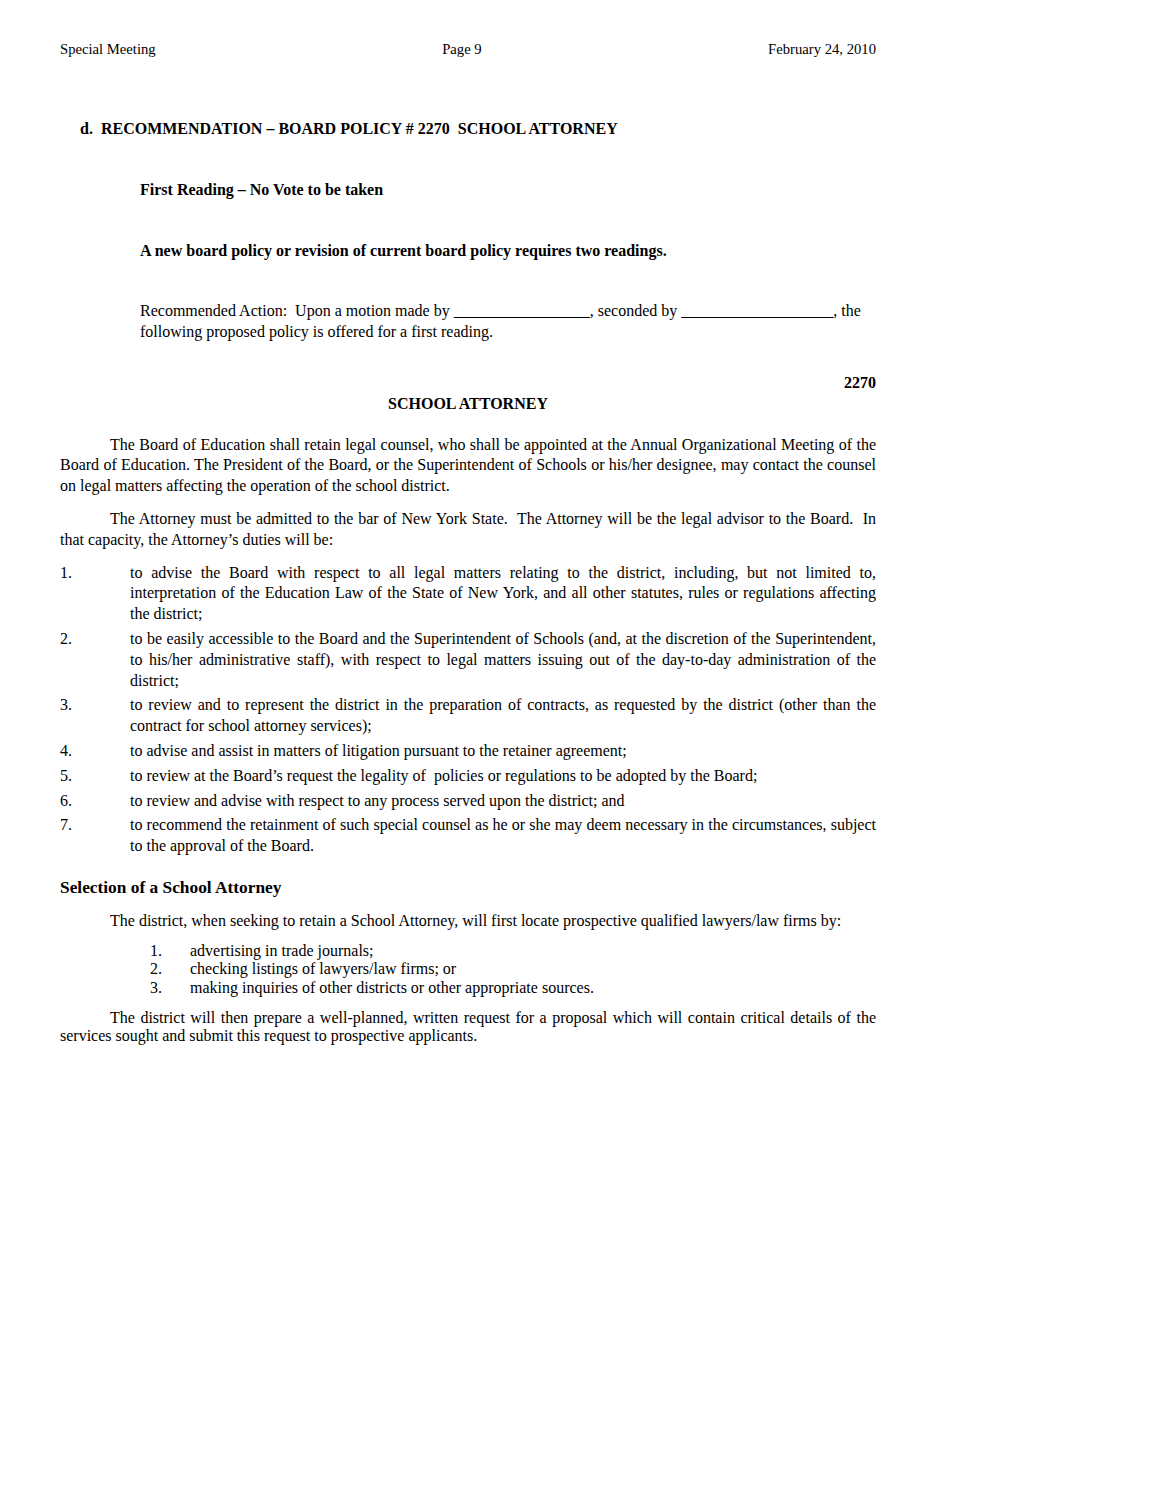Special Meeting
Page 9
February 24, 2010
d. RECOMMENDATION – BOARD POLICY # 2270 SCHOOL ATTORNEY
First Reading – No Vote to be taken
A new board policy or revision of current board policy requires two readings.
Recommended Action: Upon a motion made by _________________, seconded by ___________________, the following proposed policy is offered for a first reading.
2270
SCHOOL ATTORNEY
The Board of Education shall retain legal counsel, who shall be appointed at the Annual Organizational Meeting of the Board of Education. The President of the Board, or the Superintendent of Schools or his/her designee, may contact the counsel on legal matters affecting the operation of the school district.
The Attorney must be admitted to the bar of New York State. The Attorney will be the legal advisor to the Board. In that capacity, the Attorney’s duties will be:
to advise the Board with respect to all legal matters relating to the district, including, but not limited to, interpretation of the Education Law of the State of New York, and all other statutes, rules or regulations affecting the district;
to be easily accessible to the Board and the Superintendent of Schools (and, at the discretion of the Superintendent, to his/her administrative staff), with respect to legal matters issuing out of the day-to-day administration of the district;
to review and to represent the district in the preparation of contracts, as requested by the district (other than the contract for school attorney services);
to advise and assist in matters of litigation pursuant to the retainer agreement;
to review at the Board’s request the legality of policies or regulations to be adopted by the Board;
to review and advise with respect to any process served upon the district; and
to recommend the retainment of such special counsel as he or she may deem necessary in the circumstances, subject to the approval of the Board.
Selection of a School Attorney
The district, when seeking to retain a School Attorney, will first locate prospective qualified lawyers/law firms by:
advertising in trade journals;
checking listings of lawyers/law firms; or
making inquiries of other districts or other appropriate sources.
The district will then prepare a well-planned, written request for a proposal which will contain critical details of the services sought and submit this request to prospective applicants.